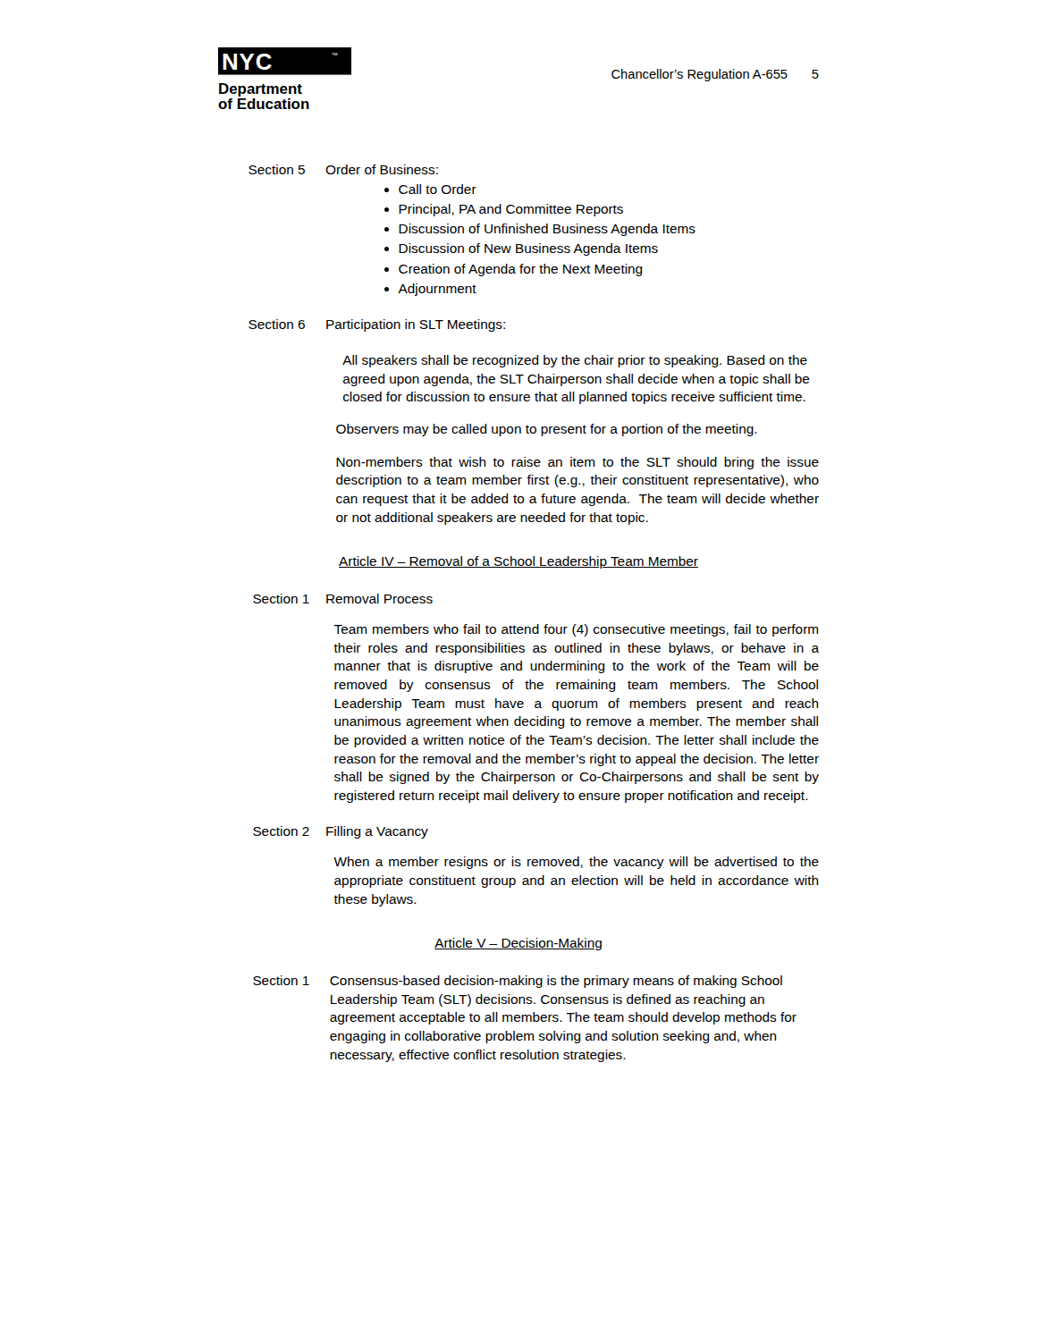Chancellor’s Regulation A-6555
Section 5
Order of Business:
Call to Order
Principal, PA and Committee Reports
Discussion of Unfinished Business Agenda Items
Discussion of New Business Agenda Items
Creation of Agenda for the Next Meeting
Adjournment
Section 6
Participation in SLT Meetings:
All speakers shall be recognized by the chair prior to speaking. Based on the agreed upon agenda, the SLT Chairperson shall decide when a topic shall be closed for discussion to ensure that all planned topics receive sufficient time.
Observers may be called upon to present for a portion of the meeting.
Non-members that wish to raise an item to the SLT should bring the issue description to a team member first (e.g., their constituent representative), who can request that it be added to a future agenda. The team will decide whether or not additional speakers are needed for that topic.
Article IV – Removal of a School Leadership Team Member
Section 1
Removal Process
Team members who fail to attend four (4) consecutive meetings, fail to perform their roles and responsibilities as outlined in these bylaws, or behave in a manner that is disruptive and undermining to the work of the Team will be removed by consensus of the remaining team members. The School Leadership Team must have a quorum of members present and reach unanimous agreement when deciding to remove a member. The member shall be provided a written notice of the Team’s decision. The letter shall include the reason for the removal and the member’s right to appeal the decision. The letter shall be signed by the Chairperson or Co-Chairpersons and shall be sent by registered return receipt mail delivery to ensure proper notification and receipt.
Section 2
Filling a Vacancy
When a member resigns or is removed, the vacancy will be advertised to the appropriate constituent group and an election will be held in accordance with these bylaws.
Article V – Decision-Making
Section 1
Consensus-based decision-making is the primary means of making School Leadership Team (SLT) decisions. Consensus is defined as reaching an agreement acceptable to all members. The team should develop methods for engaging in collaborative problem solving and solution seeking and, when necessary, effective conflict resolution strategies.